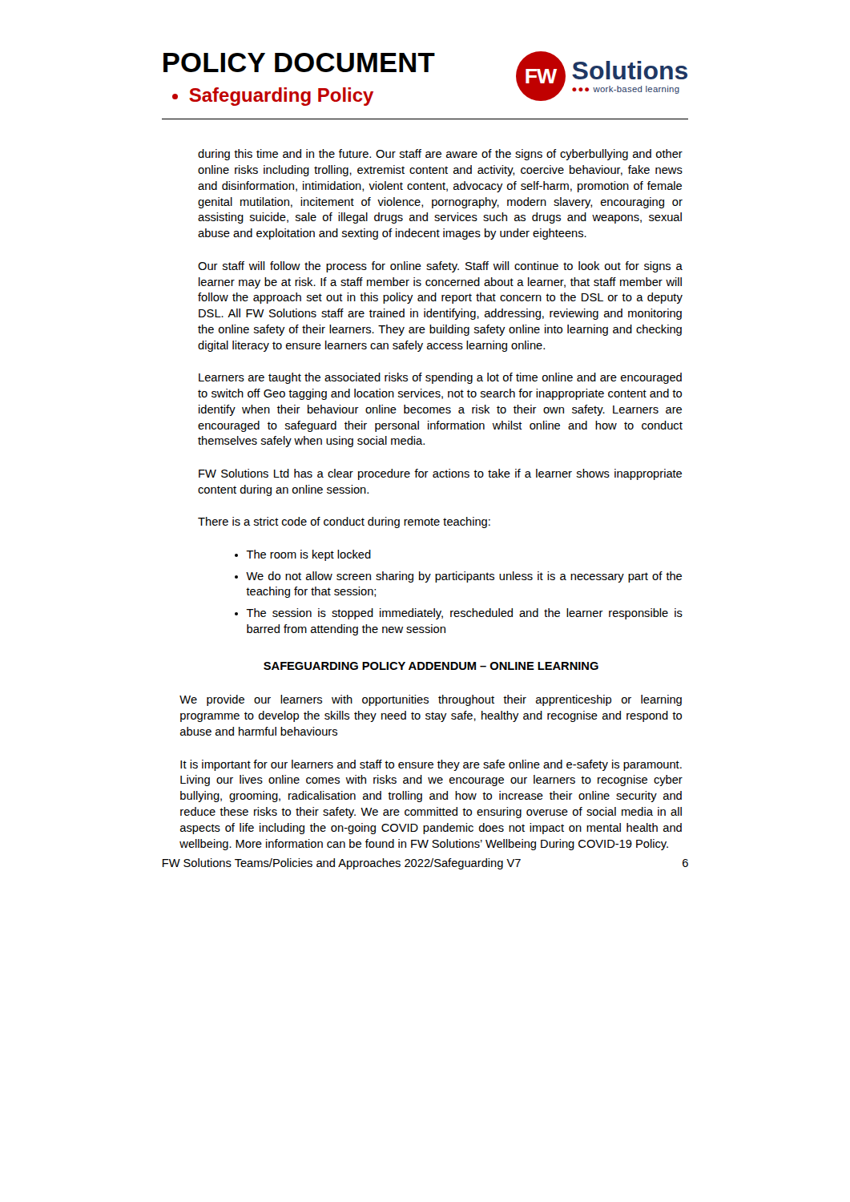POLICY DOCUMENT
Safeguarding Policy
FW
Solutions ●●● work-based learning
during this time and in the future. Our staff are aware of the signs of cyberbullying and other online risks including trolling, extremist content and activity, coercive behaviour, fake news and disinformation, intimidation, violent content, advocacy of self-harm, promotion of female genital mutilation, incitement of violence, pornography, modern slavery, encouraging or assisting suicide, sale of illegal drugs and services such as drugs and weapons, sexual abuse and exploitation and sexting of indecent images by under eighteens.
Our staff will follow the process for online safety. Staff will continue to look out for signs a learner may be at risk. If a staff member is concerned about a learner, that staff member will follow the approach set out in this policy and report that concern to the DSL or to a deputy DSL. All FW Solutions staff are trained in identifying, addressing, reviewing and monitoring the online safety of their learners. They are building safety online into learning and checking digital literacy to ensure learners can safely access learning online.
Learners are taught the associated risks of spending a lot of time online and are encouraged to switch off Geo tagging and location services, not to search for inappropriate content and to identify when their behaviour online becomes a risk to their own safety. Learners are encouraged to safeguard their personal information whilst online and how to conduct themselves safely when using social media.
FW Solutions Ltd has a clear procedure for actions to take if a learner shows inappropriate content during an online session.
There is a strict code of conduct during remote teaching:
The room is kept locked
We do not allow screen sharing by participants unless it is a necessary part of the teaching for that session;
The session is stopped immediately, rescheduled and the learner responsible is barred from attending the new session
Safeguarding Policy Addendum – Online Learning
We provide our learners with opportunities throughout their apprenticeship or learning programme to develop the skills they need to stay safe, healthy and recognise and respond to abuse and harmful behaviours
It is important for our learners and staff to ensure they are safe online and e-safety is paramount. Living our lives online comes with risks and we encourage our learners to recognise cyber bullying, grooming, radicalisation and trolling and how to increase their online security and reduce these risks to their safety. We are committed to ensuring overuse of social media in all aspects of life including the on-going COVID pandemic does not impact on mental health and wellbeing. More information can be found in FW Solutions’ Wellbeing During COVID-19 Policy.
FW Solutions Teams/Policies and Approaches 2022/Safeguarding V7
6